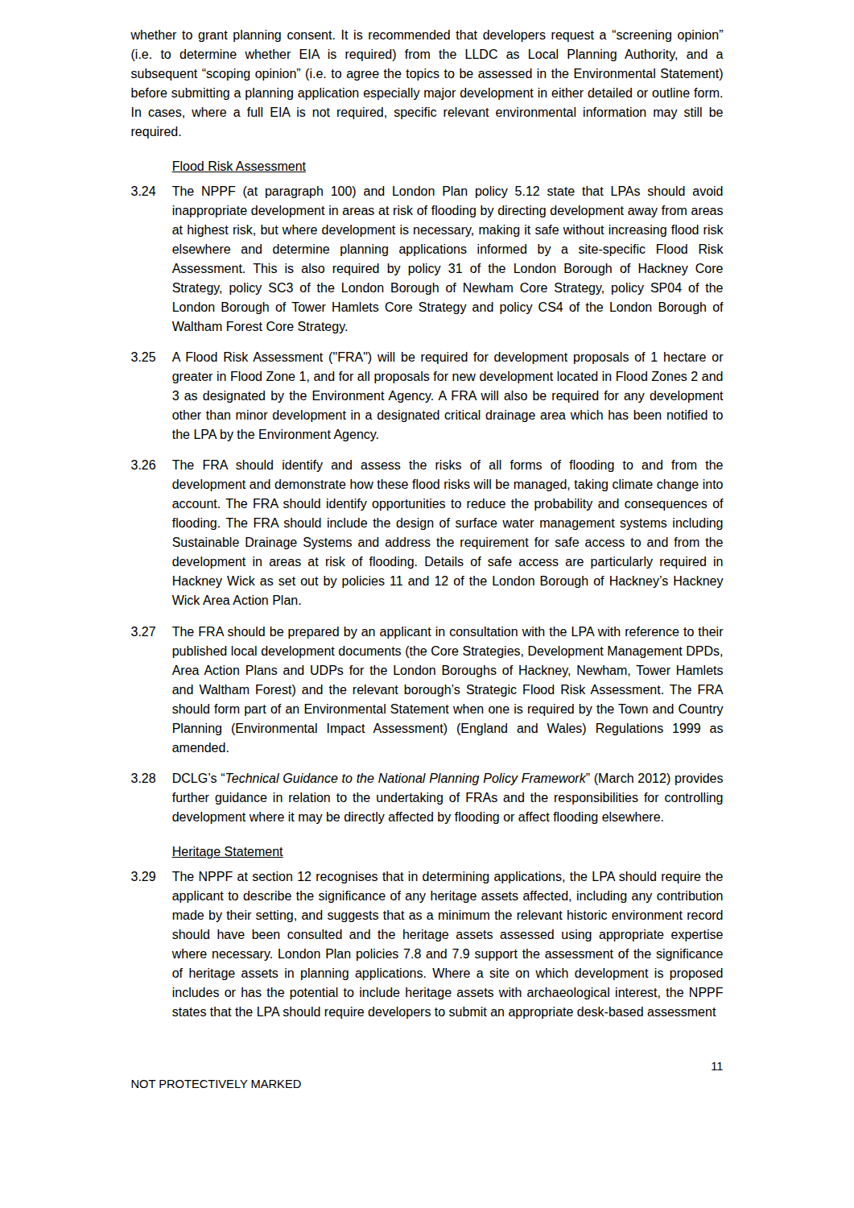whether to grant planning consent. It is recommended that developers request a “screening opinion” (i.e. to determine whether EIA is required) from the LLDC as Local Planning Authority, and a subsequent “scoping opinion” (i.e. to agree the topics to be assessed in the Environmental Statement) before submitting a planning application especially major development in either detailed or outline form. In cases, where a full EIA is not required, specific relevant environmental information may still be required.
Flood Risk Assessment
3.24 The NPPF (at paragraph 100) and London Plan policy 5.12 state that LPAs should avoid inappropriate development in areas at risk of flooding by directing development away from areas at highest risk, but where development is necessary, making it safe without increasing flood risk elsewhere and determine planning applications informed by a site-specific Flood Risk Assessment. This is also required by policy 31 of the London Borough of Hackney Core Strategy, policy SC3 of the London Borough of Newham Core Strategy, policy SP04 of the London Borough of Tower Hamlets Core Strategy and policy CS4 of the London Borough of Waltham Forest Core Strategy.
3.25 A Flood Risk Assessment ("FRA") will be required for development proposals of 1 hectare or greater in Flood Zone 1, and for all proposals for new development located in Flood Zones 2 and 3 as designated by the Environment Agency. A FRA will also be required for any development other than minor development in a designated critical drainage area which has been notified to the LPA by the Environment Agency.
3.26 The FRA should identify and assess the risks of all forms of flooding to and from the development and demonstrate how these flood risks will be managed, taking climate change into account. The FRA should identify opportunities to reduce the probability and consequences of flooding. The FRA should include the design of surface water management systems including Sustainable Drainage Systems and address the requirement for safe access to and from the development in areas at risk of flooding. Details of safe access are particularly required in Hackney Wick as set out by policies 11 and 12 of the London Borough of Hackney’s Hackney Wick Area Action Plan.
3.27 The FRA should be prepared by an applicant in consultation with the LPA with reference to their published local development documents (the Core Strategies, Development Management DPDs, Area Action Plans and UDPs for the London Boroughs of Hackney, Newham, Tower Hamlets and Waltham Forest) and the relevant borough’s Strategic Flood Risk Assessment. The FRA should form part of an Environmental Statement when one is required by the Town and Country Planning (Environmental Impact Assessment) (England and Wales) Regulations 1999 as amended.
3.28 DCLG’s “Technical Guidance to the National Planning Policy Framework” (March 2012) provides further guidance in relation to the undertaking of FRAs and the responsibilities for controlling development where it may be directly affected by flooding or affect flooding elsewhere.
Heritage Statement
3.29 The NPPF at section 12 recognises that in determining applications, the LPA should require the applicant to describe the significance of any heritage assets affected, including any contribution made by their setting, and suggests that as a minimum the relevant historic environment record should have been consulted and the heritage assets assessed using appropriate expertise where necessary. London Plan policies 7.8 and 7.9 support the assessment of the significance of heritage assets in planning applications. Where a site on which development is proposed includes or has the potential to include heritage assets with archaeological interest, the NPPF states that the LPA should require developers to submit an appropriate desk-based assessment
11
NOT PROTECTIVELY MARKED